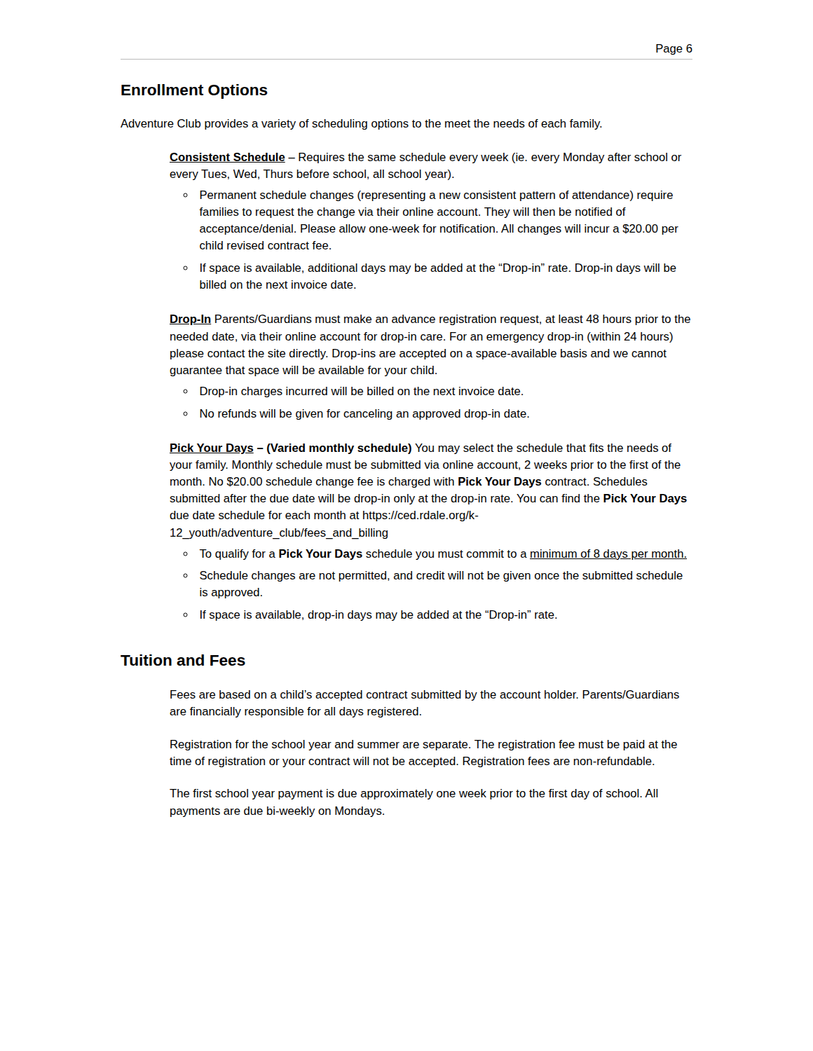Page 6
Enrollment Options
Adventure Club provides a variety of scheduling options to the meet the needs of each family.
Consistent Schedule – Requires the same schedule every week (ie. every Monday after school or every Tues, Wed, Thurs before school, all school year).
Permanent schedule changes (representing a new consistent pattern of attendance) require families to request the change via their online account. They will then be notified of acceptance/denial. Please allow one-week for notification. All changes will incur a $20.00 per child revised contract fee.
If space is available, additional days may be added at the “Drop-in” rate. Drop-in days will be billed on the next invoice date.
Drop-In Parents/Guardians must make an advance registration request, at least 48 hours prior to the needed date, via their online account for drop-in care. For an emergency drop-in (within 24 hours) please contact the site directly. Drop-ins are accepted on a space-available basis and we cannot guarantee that space will be available for your child.
Drop-in charges incurred will be billed on the next invoice date.
No refunds will be given for canceling an approved drop-in date.
Pick Your Days – (Varied monthly schedule) You may select the schedule that fits the needs of your family. Monthly schedule must be submitted via online account, 2 weeks prior to the first of the month. No $20.00 schedule change fee is charged with Pick Your Days contract. Schedules submitted after the due date will be drop-in only at the drop-in rate. You can find the Pick Your Days due date schedule for each month at https://ced.rdale.org/k-12_youth/adventure_club/fees_and_billing
To qualify for a Pick Your Days schedule you must commit to a minimum of 8 days per month.
Schedule changes are not permitted, and credit will not be given once the submitted schedule is approved.
If space is available, drop-in days may be added at the “Drop-in” rate.
Tuition and Fees
Fees are based on a child’s accepted contract submitted by the account holder. Parents/Guardians are financially responsible for all days registered.
Registration for the school year and summer are separate. The registration fee must be paid at the time of registration or your contract will not be accepted. Registration fees are non-refundable.
The first school year payment is due approximately one week prior to the first day of school. All payments are due bi-weekly on Mondays.